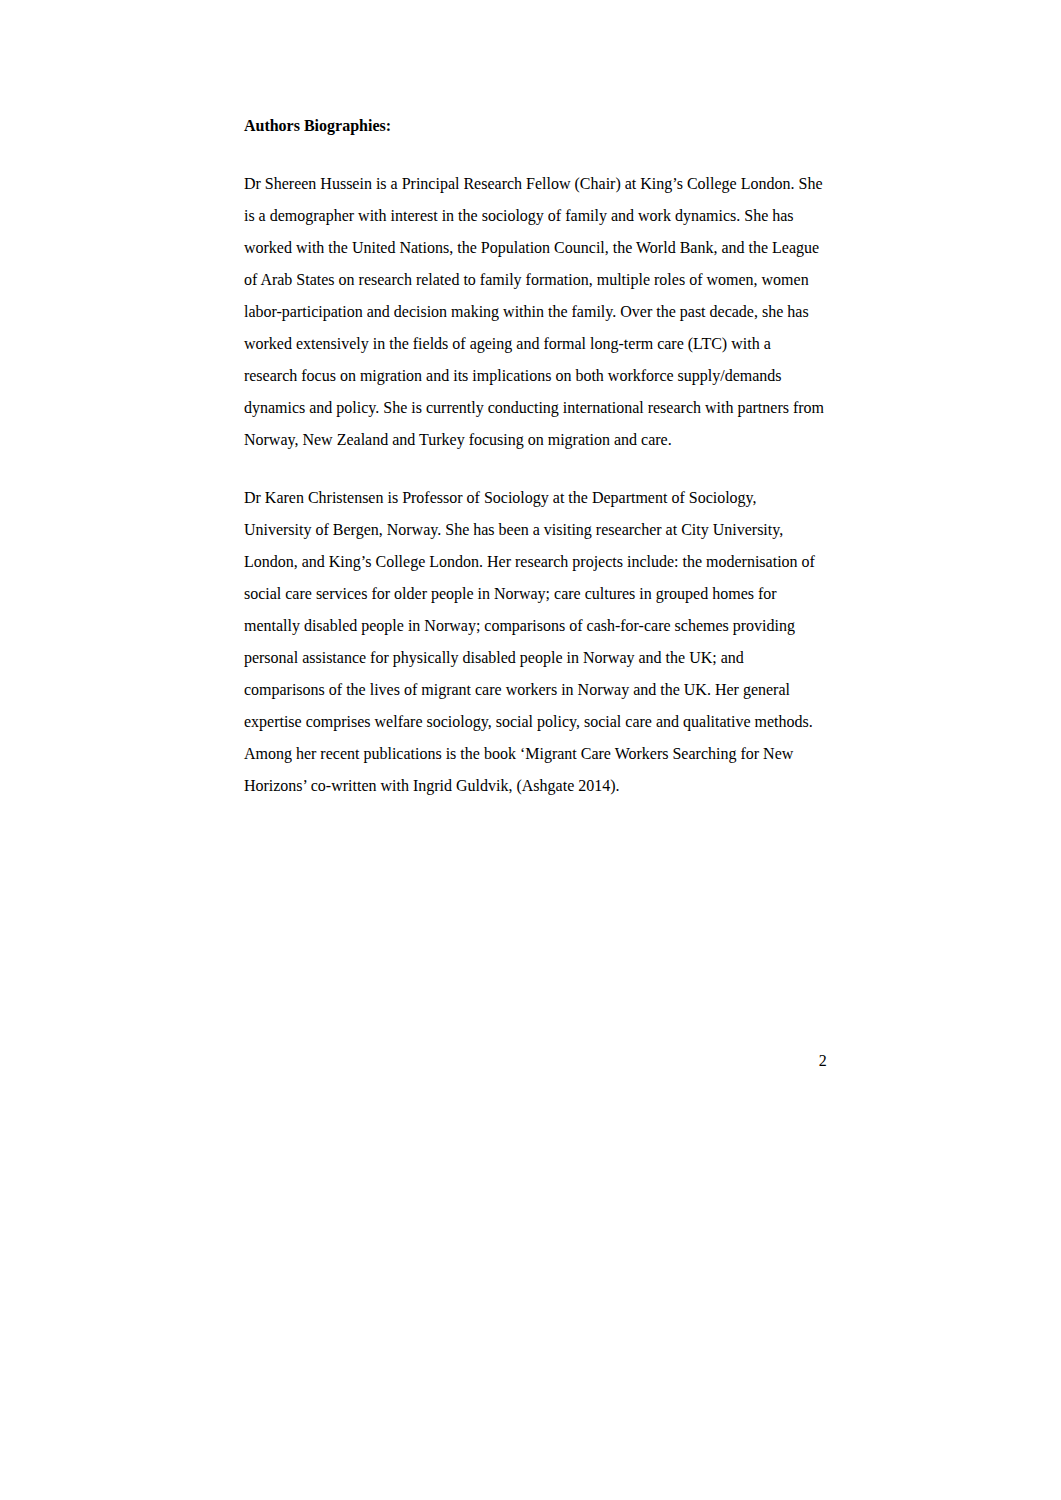Authors Biographies:
Dr Shereen Hussein is a Principal Research Fellow (Chair) at King’s College London. She is a demographer with interest in the sociology of family and work dynamics. She has worked with the United Nations, the Population Council, the World Bank, and the League of Arab States on research related to family formation, multiple roles of women, women labor-participation and decision making within the family. Over the past decade, she has worked extensively in the fields of ageing and formal long-term care (LTC) with a research focus on migration and its implications on both workforce supply/demands dynamics and policy. She is currently conducting international research with partners from Norway, New Zealand and Turkey focusing on migration and care.
Dr Karen Christensen is Professor of Sociology at the Department of Sociology, University of Bergen, Norway. She has been a visiting researcher at City University, London, and King’s College London. Her research projects include: the modernisation of social care services for older people in Norway; care cultures in grouped homes for mentally disabled people in Norway; comparisons of cash-for-care schemes providing personal assistance for physically disabled people in Norway and the UK; and comparisons of the lives of migrant care workers in Norway and the UK. Her general expertise comprises welfare sociology, social policy, social care and qualitative methods. Among her recent publications is the book ‘Migrant Care Workers Searching for New Horizons’ co-written with Ingrid Guldvik, (Ashgate 2014).
2